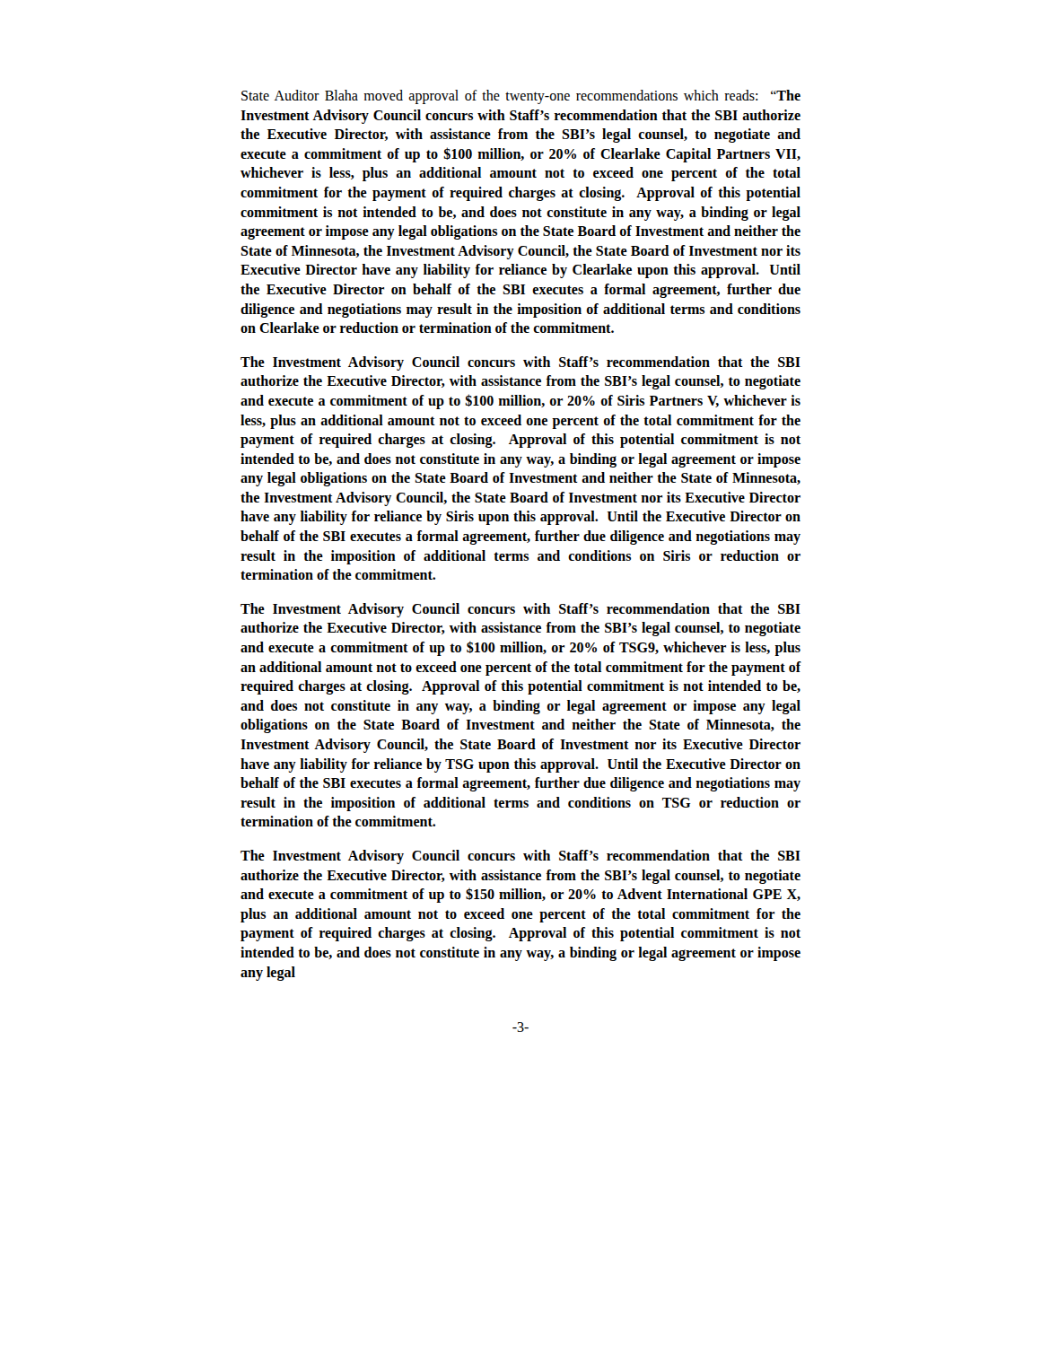State Auditor Blaha moved approval of the twenty-one recommendations which reads: “The Investment Advisory Council concurs with Staff’s recommendation that the SBI authorize the Executive Director, with assistance from the SBI’s legal counsel, to negotiate and execute a commitment of up to $100 million, or 20% of Clearlake Capital Partners VII, whichever is less, plus an additional amount not to exceed one percent of the total commitment for the payment of required charges at closing. Approval of this potential commitment is not intended to be, and does not constitute in any way, a binding or legal agreement or impose any legal obligations on the State Board of Investment and neither the State of Minnesota, the Investment Advisory Council, the State Board of Investment nor its Executive Director have any liability for reliance by Clearlake upon this approval. Until the Executive Director on behalf of the SBI executes a formal agreement, further due diligence and negotiations may result in the imposition of additional terms and conditions on Clearlake or reduction or termination of the commitment.
The Investment Advisory Council concurs with Staff’s recommendation that the SBI authorize the Executive Director, with assistance from the SBI’s legal counsel, to negotiate and execute a commitment of up to $100 million, or 20% of Siris Partners V, whichever is less, plus an additional amount not to exceed one percent of the total commitment for the payment of required charges at closing. Approval of this potential commitment is not intended to be, and does not constitute in any way, a binding or legal agreement or impose any legal obligations on the State Board of Investment and neither the State of Minnesota, the Investment Advisory Council, the State Board of Investment nor its Executive Director have any liability for reliance by Siris upon this approval. Until the Executive Director on behalf of the SBI executes a formal agreement, further due diligence and negotiations may result in the imposition of additional terms and conditions on Siris or reduction or termination of the commitment.
The Investment Advisory Council concurs with Staff’s recommendation that the SBI authorize the Executive Director, with assistance from the SBI’s legal counsel, to negotiate and execute a commitment of up to $100 million, or 20% of TSG9, whichever is less, plus an additional amount not to exceed one percent of the total commitment for the payment of required charges at closing. Approval of this potential commitment is not intended to be, and does not constitute in any way, a binding or legal agreement or impose any legal obligations on the State Board of Investment and neither the State of Minnesota, the Investment Advisory Council, the State Board of Investment nor its Executive Director have any liability for reliance by TSG upon this approval. Until the Executive Director on behalf of the SBI executes a formal agreement, further due diligence and negotiations may result in the imposition of additional terms and conditions on TSG or reduction or termination of the commitment.
The Investment Advisory Council concurs with Staff’s recommendation that the SBI authorize the Executive Director, with assistance from the SBI’s legal counsel, to negotiate and execute a commitment of up to $150 million, or 20% to Advent International GPE X, plus an additional amount not to exceed one percent of the total commitment for the payment of required charges at closing. Approval of this potential commitment is not intended to be, and does not constitute in any way, a binding or legal agreement or impose any legal
-3-